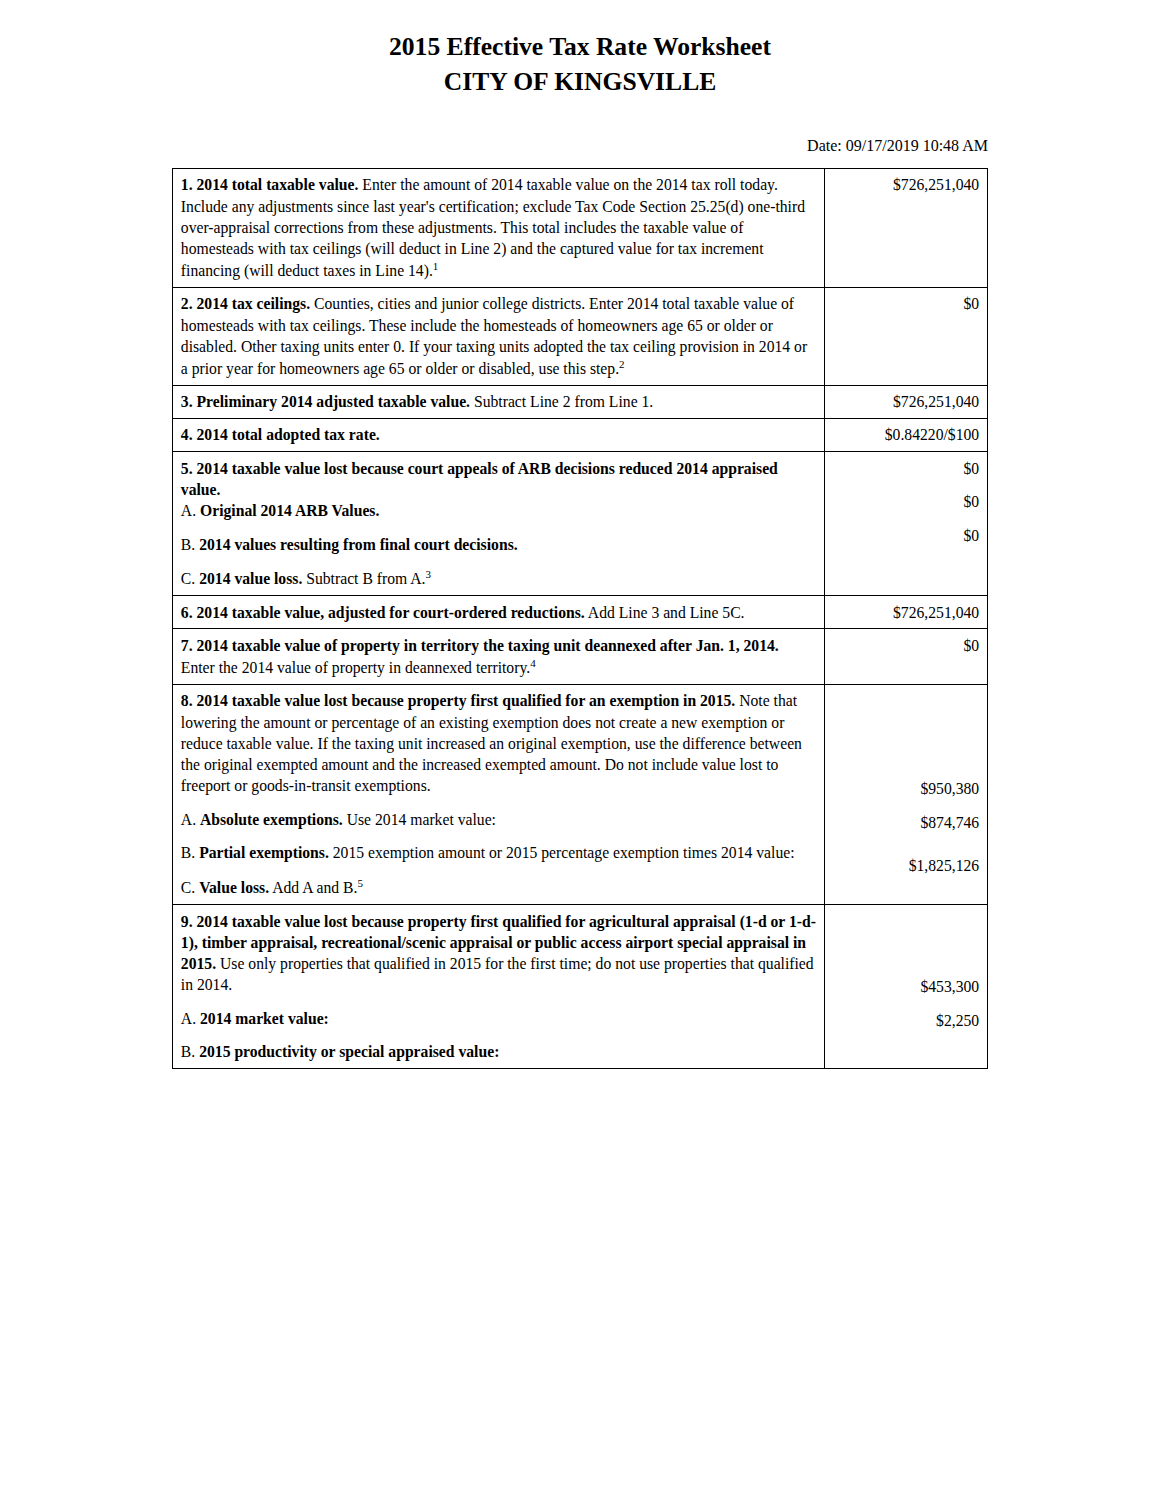2015 Effective Tax Rate Worksheet
CITY OF KINGSVILLE
Date: 09/17/2019 10:48 AM
| 1. 2014 total taxable value. Enter the amount of 2014 taxable value on the 2014 tax roll today. Include any adjustments since last year's certification; exclude Tax Code Section 25.25(d) one-third over-appraisal corrections from these adjustments. This total includes the taxable value of homesteads with tax ceilings (will deduct in Line 2) and the captured value for tax increment financing (will deduct taxes in Line 14). 1 | $726,251,040 |
| 2. 2014 tax ceilings. Counties, cities and junior college districts. Enter 2014 total taxable value of homesteads with tax ceilings. These include the homesteads of homeowners age 65 or older or disabled. Other taxing units enter 0. If your taxing units adopted the tax ceiling provision in 2014 or a prior year for homeowners age 65 or older or disabled, use this step. 2 | $0 |
| 3. Preliminary 2014 adjusted taxable value. Subtract Line 2 from Line 1. | $726,251,040 |
| 4. 2014 total adopted tax rate. | $0.84220/$100 |
| 5. 2014 taxable value lost because court appeals of ARB decisions reduced 2014 appraised value. A. Original 2014 ARB Values. B. 2014 values resulting from final court decisions. C. 2014 value loss. Subtract B from A. 3 | $0 $0 $0 |
| 6. 2014 taxable value, adjusted for court-ordered reductions. Add Line 3 and Line 5C. | $726,251,040 |
| 7. 2014 taxable value of property in territory the taxing unit deannexed after Jan. 1, 2014. Enter the 2014 value of property in deannexed territory. 4 | $0 |
| 8. 2014 taxable value lost because property first qualified for an exemption in 2015. Note that lowering the amount or percentage of an existing exemption does not create a new exemption or reduce taxable value. If the taxing unit increased an original exemption, use the difference between the original exempted amount and the increased exempted amount. Do not include value lost to freeport or goods-in-transit exemptions. A. Absolute exemptions. Use 2014 market value: B. Partial exemptions. 2015 exemption amount or 2015 percentage exemption times 2014 value: C. Value loss. Add A and B. 5 | $950,380 $874,746 $1,825,126 |
| 9. 2014 taxable value lost because property first qualified for agricultural appraisal (1-d or 1-d-1), timber appraisal, recreational/scenic appraisal or public access airport special appraisal in 2015. Use only properties that qualified in 2015 for the first time; do not use properties that qualified in 2014. A. 2014 market value: B. 2015 productivity or special appraised value: | $453,300 $2,250 |